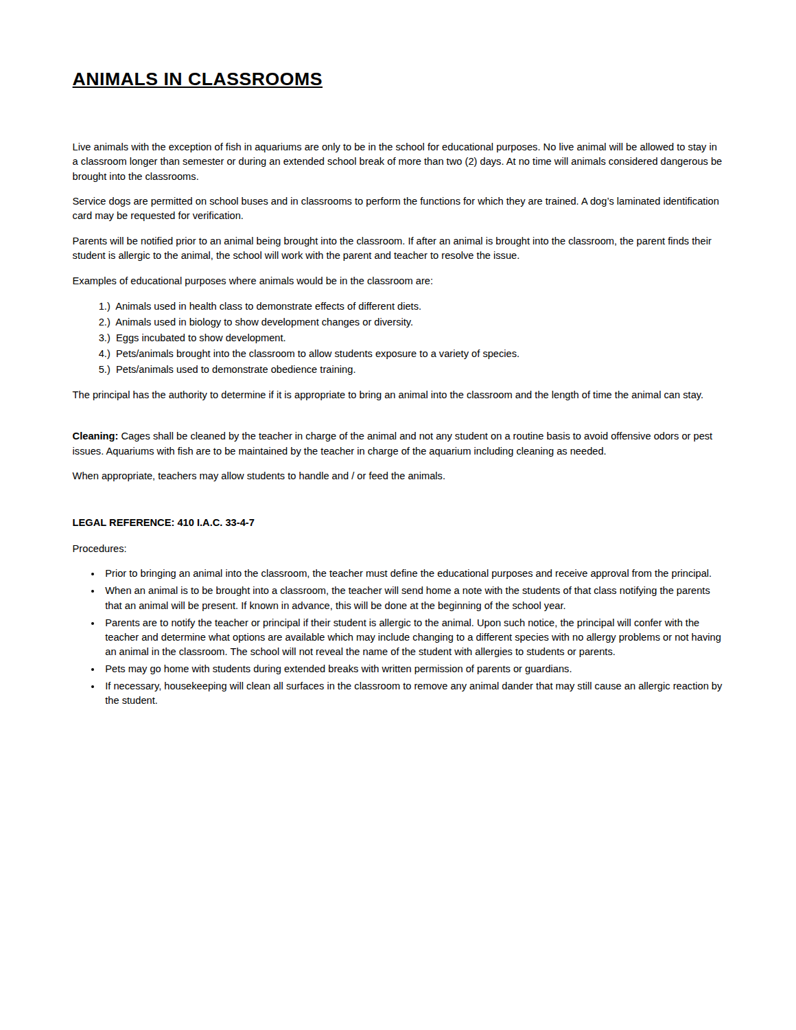ANIMALS IN CLASSROOMS
Live animals with the exception of fish in aquariums are only to be in the school for educational purposes. No live animal will be allowed to stay in a classroom longer than semester or during an extended school break of more than two (2) days. At no time will animals considered dangerous be brought into the classrooms.
Service dogs are permitted on school buses and in classrooms to perform the functions for which they are trained. A dog’s laminated identification card may be requested for verification.
Parents will be notified prior to an animal being brought into the classroom. If after an animal is brought into the classroom, the parent finds their student is allergic to the animal, the school will work with the parent and teacher to resolve the issue.
Examples of educational purposes where animals would be in the classroom are:
1.) Animals used in health class to demonstrate effects of different diets.
2.) Animals used in biology to show development changes or diversity.
3.) Eggs incubated to show development.
4.) Pets/animals brought into the classroom to allow students exposure to a variety of species.
5.) Pets/animals used to demonstrate obedience training.
The principal has the authority to determine if it is appropriate to bring an animal into the classroom and the length of time the animal can stay.
Cleaning: Cages shall be cleaned by the teacher in charge of the animal and not any student on a routine basis to avoid offensive odors or pest issues. Aquariums with fish are to be maintained by the teacher in charge of the aquarium including cleaning as needed.
When appropriate, teachers may allow students to handle and / or feed the animals.
LEGAL REFERENCE: 410 I.A.C. 33-4-7
Procedures:
Prior to bringing an animal into the classroom, the teacher must define the educational purposes and receive approval from the principal.
When an animal is to be brought into a classroom, the teacher will send home a note with the students of that class notifying the parents that an animal will be present. If known in advance, this will be done at the beginning of the school year.
Parents are to notify the teacher or principal if their student is allergic to the animal. Upon such notice, the principal will confer with the teacher and determine what options are available which may include changing to a different species with no allergy problems or not having an animal in the classroom. The school will not reveal the name of the student with allergies to students or parents.
Pets may go home with students during extended breaks with written permission of parents or guardians.
If necessary, housekeeping will clean all surfaces in the classroom to remove any animal dander that may still cause an allergic reaction by the student.